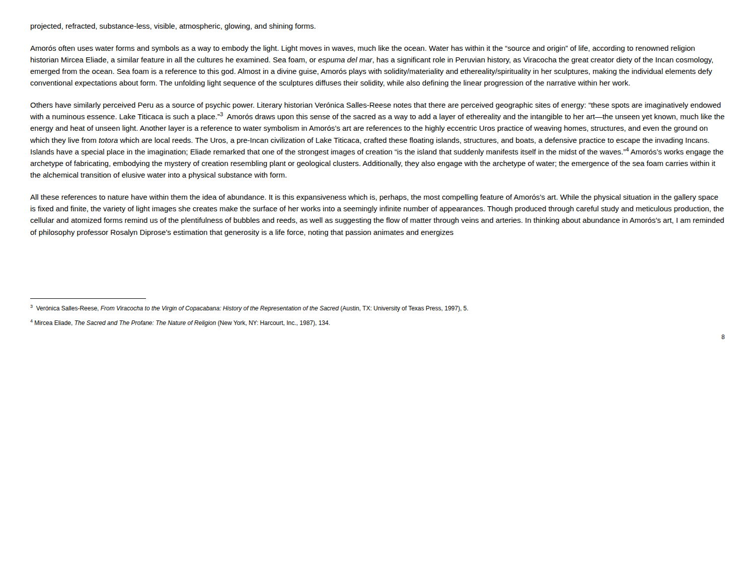projected, refracted, substance-less, visible, atmospheric, glowing, and shining forms.
Amorós often uses water forms and symbols as a way to embody the light. Light moves in waves, much like the ocean. Water has within it the “source and origin” of life, according to renowned religion historian Mircea Eliade, a similar feature in all the cultures he examined. Sea foam, or espuma del mar, has a significant role in Peruvian history, as Viracocha the great creator diety of the Incan cosmology, emerged from the ocean. Sea foam is a reference to this god. Almost in a divine guise, Amorós plays with solidity/materiality and ethereality/spirituality in her sculptures, making the individual elements defy conventional expectations about form. The unfolding light sequence of the sculptures diffuses their solidity, while also defining the linear progression of the narrative within her work.
Others have similarly perceived Peru as a source of psychic power. Literary historian Verónica Salles-Reese notes that there are perceived geographic sites of energy: “these spots are imaginatively endowed with a numinous essence. Lake Titicaca is such a place.”3 Amorós draws upon this sense of the sacred as a way to add a layer of ethereality and the intangible to her art—the unseen yet known, much like the energy and heat of unseen light. Another layer is a reference to water symbolism in Amorós’s art are references to the highly eccentric Uros practice of weaving homes, structures, and even the ground on which they live from totora which are local reeds. The Uros, a pre-Incan civilization of Lake Titicaca, crafted these floating islands, structures, and boats, a defensive practice to escape the invading Incans. Islands have a special place in the imagination; Eliade remarked that one of the strongest images of creation “is the island that suddenly manifests itself in the midst of the waves.”4 Amorós’s works engage the archetype of fabricating, embodying the mystery of creation resembling plant or geological clusters. Additionally, they also engage with the archetype of water; the emergence of the sea foam carries within it the alchemical transition of elusive water into a physical substance with form.
All these references to nature have within them the idea of abundance. It is this expansiveness which is, perhaps, the most compelling feature of Amorós’s art. While the physical situation in the gallery space is fixed and finite, the variety of light images she creates make the surface of her works into a seemingly infinite number of appearances. Though produced through careful study and meticulous production, the cellular and atomized forms remind us of the plentifulness of bubbles and reeds, as well as suggesting the flow of matter through veins and arteries. In thinking about abundance in Amorós’s art, I am reminded of philosophy professor Rosalyn Diprose’s estimation that generosity is a life force, noting that passion animates and energizes
3 Verónica Salles-Reese, From Viracocha to the Virgin of Copacabana: History of the Representation of the Sacred (Austin, TX: University of Texas Press, 1997), 5.
4 Mircea Eliade, The Sacred and The Profane: The Nature of Religion (New York, NY: Harcourt, Inc., 1987), 134.
8